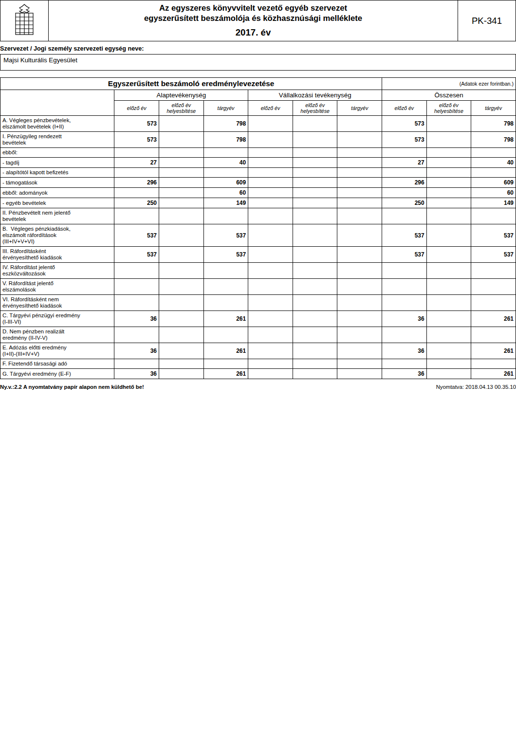| | Az egyszeres könyvvitelt vezető egyéb szervezet egyszerűsített beszámolója és közhasznúsági melléklete 2017. év | PK-341 |
Szervezet / Jogi személy szervezeti egység neve:
Majsi Kulturális Egyesület
| Egyszerűsített beszámoló eredménylevezetése | (Adatok ezer forintban.) |
| | Alaptevékenység | Vállalkozási tevékenység | Összesen |
| előző év | előző év helyesbítése | tárgyév | előző év | előző év helyesbítése | tárgyév | előző év | előző év helyesbítése | tárgyév |
| A. Végleges pénzbevételek, elszámolt bevételek (I+II) | 573 | | 798 | | | | 573 | | 798 |
| I. Pénzügyileg rendezett bevételek | 573 | | 798 | | | | 573 | | 798 |
| ebből: | | | | | | | | | |
| - tagdíj | 27 | | 40 | | | | 27 | | 40 |
| - alapítótól kapott befizetés | | | | | | | | | |
| - támogatások | 296 | | 609 | | | | 296 | | 609 |
| ebből: adományok | | | 60 | | | | | | 60 |
| - egyéb bevételek | 250 | | 149 | | | | 250 | | 149 |
| II. Pénzbevételt nem jelentő bevételek | | | | | | | | | |
| B. Végleges pénzkiadások, elszámolt ráfordítások (III+IV+V+VI) | 537 | | 537 | | | | 537 | | 537 |
| III. Ráfordításként érvényesíthető kiadások | 537 | | 537 | | | | 537 | | 537 |
| IV. Ráfordítást jelentő eszközváltozások | | | | | | | | | |
| V. Ráfordítást jelentő elszámolások | | | | | | | | | |
| VI. Ráfordításként nem érvényesíthető kiadások | | | | | | | | | |
| C. Tárgyévi pénzügyi eredmény (I-III-VI) | 36 | | 261 | | | | 36 | | 261 |
| D. Nem pénzben realizált eredmény (II-IV-V) | | | | | | | | | |
| E. Adózás előtti eredmény (I+II)-(III+IV+V) | 36 | | 261 | | | | 36 | | 261 |
| F. Fizetendő társasági adó | | | | | | | | | |
| G. Tárgyévi eredmény (E-F) | 36 | | 261 | | | | 36 | | 261 |
Ny.v.:2.2 A nyomtatvány papír alapon nem küldhető be! Nyomtatva: 2018.04.13 00.35.10